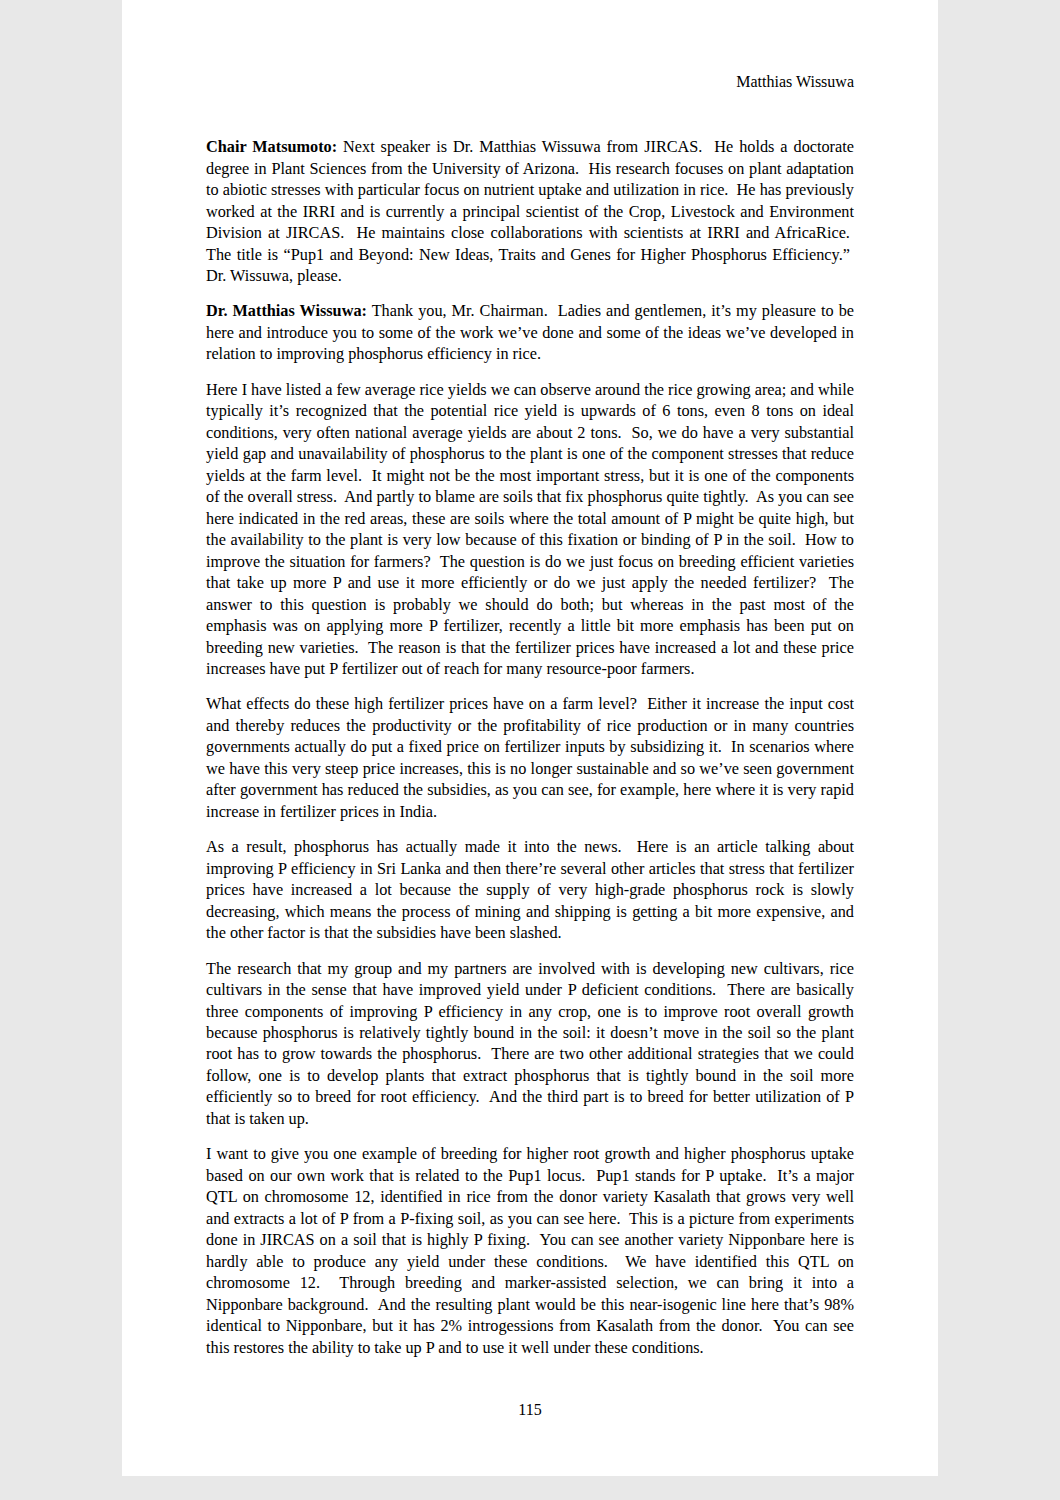Matthias Wissuwa
Chair Matsumoto: Next speaker is Dr. Matthias Wissuwa from JIRCAS. He holds a doctorate degree in Plant Sciences from the University of Arizona. His research focuses on plant adaptation to abiotic stresses with particular focus on nutrient uptake and utilization in rice. He has previously worked at the IRRI and is currently a principal scientist of the Crop, Livestock and Environment Division at JIRCAS. He maintains close collaborations with scientists at IRRI and AfricaRice. The title is “Pup1 and Beyond: New Ideas, Traits and Genes for Higher Phosphorus Efficiency.” Dr. Wissuwa, please.
Dr. Matthias Wissuwa: Thank you, Mr. Chairman. Ladies and gentlemen, it’s my pleasure to be here and introduce you to some of the work we’ve done and some of the ideas we’ve developed in relation to improving phosphorus efficiency in rice.
Here I have listed a few average rice yields we can observe around the rice growing area; and while typically it’s recognized that the potential rice yield is upwards of 6 tons, even 8 tons on ideal conditions, very often national average yields are about 2 tons. So, we do have a very substantial yield gap and unavailability of phosphorus to the plant is one of the component stresses that reduce yields at the farm level. It might not be the most important stress, but it is one of the components of the overall stress. And partly to blame are soils that fix phosphorus quite tightly. As you can see here indicated in the red areas, these are soils where the total amount of P might be quite high, but the availability to the plant is very low because of this fixation or binding of P in the soil. How to improve the situation for farmers? The question is do we just focus on breeding efficient varieties that take up more P and use it more efficiently or do we just apply the needed fertilizer? The answer to this question is probably we should do both; but whereas in the past most of the emphasis was on applying more P fertilizer, recently a little bit more emphasis has been put on breeding new varieties. The reason is that the fertilizer prices have increased a lot and these price increases have put P fertilizer out of reach for many resource-poor farmers.
What effects do these high fertilizer prices have on a farm level? Either it increase the input cost and thereby reduces the productivity or the profitability of rice production or in many countries governments actually do put a fixed price on fertilizer inputs by subsidizing it. In scenarios where we have this very steep price increases, this is no longer sustainable and so we’ve seen government after government has reduced the subsidies, as you can see, for example, here where it is very rapid increase in fertilizer prices in India.
As a result, phosphorus has actually made it into the news. Here is an article talking about improving P efficiency in Sri Lanka and then there’re several other articles that stress that fertilizer prices have increased a lot because the supply of very high-grade phosphorus rock is slowly decreasing, which means the process of mining and shipping is getting a bit more expensive, and the other factor is that the subsidies have been slashed.
The research that my group and my partners are involved with is developing new cultivars, rice cultivars in the sense that have improved yield under P deficient conditions. There are basically three components of improving P efficiency in any crop, one is to improve root overall growth because phosphorus is relatively tightly bound in the soil: it doesn’t move in the soil so the plant root has to grow towards the phosphorus. There are two other additional strategies that we could follow, one is to develop plants that extract phosphorus that is tightly bound in the soil more efficiently so to breed for root efficiency. And the third part is to breed for better utilization of P that is taken up.
I want to give you one example of breeding for higher root growth and higher phosphorus uptake based on our own work that is related to the Pup1 locus. Pup1 stands for P uptake. It’s a major QTL on chromosome 12, identified in rice from the donor variety Kasalath that grows very well and extracts a lot of P from a P-fixing soil, as you can see here. This is a picture from experiments done in JIRCAS on a soil that is highly P fixing. You can see another variety Nipponbare here is hardly able to produce any yield under these conditions. We have identified this QTL on chromosome 12. Through breeding and marker-assisted selection, we can bring it into a Nipponbare background. And the resulting plant would be this near-isogenic line here that’s 98% identical to Nipponbare, but it has 2% introgessions from Kasalath from the donor. You can see this restores the ability to take up P and to use it well under these conditions.
115